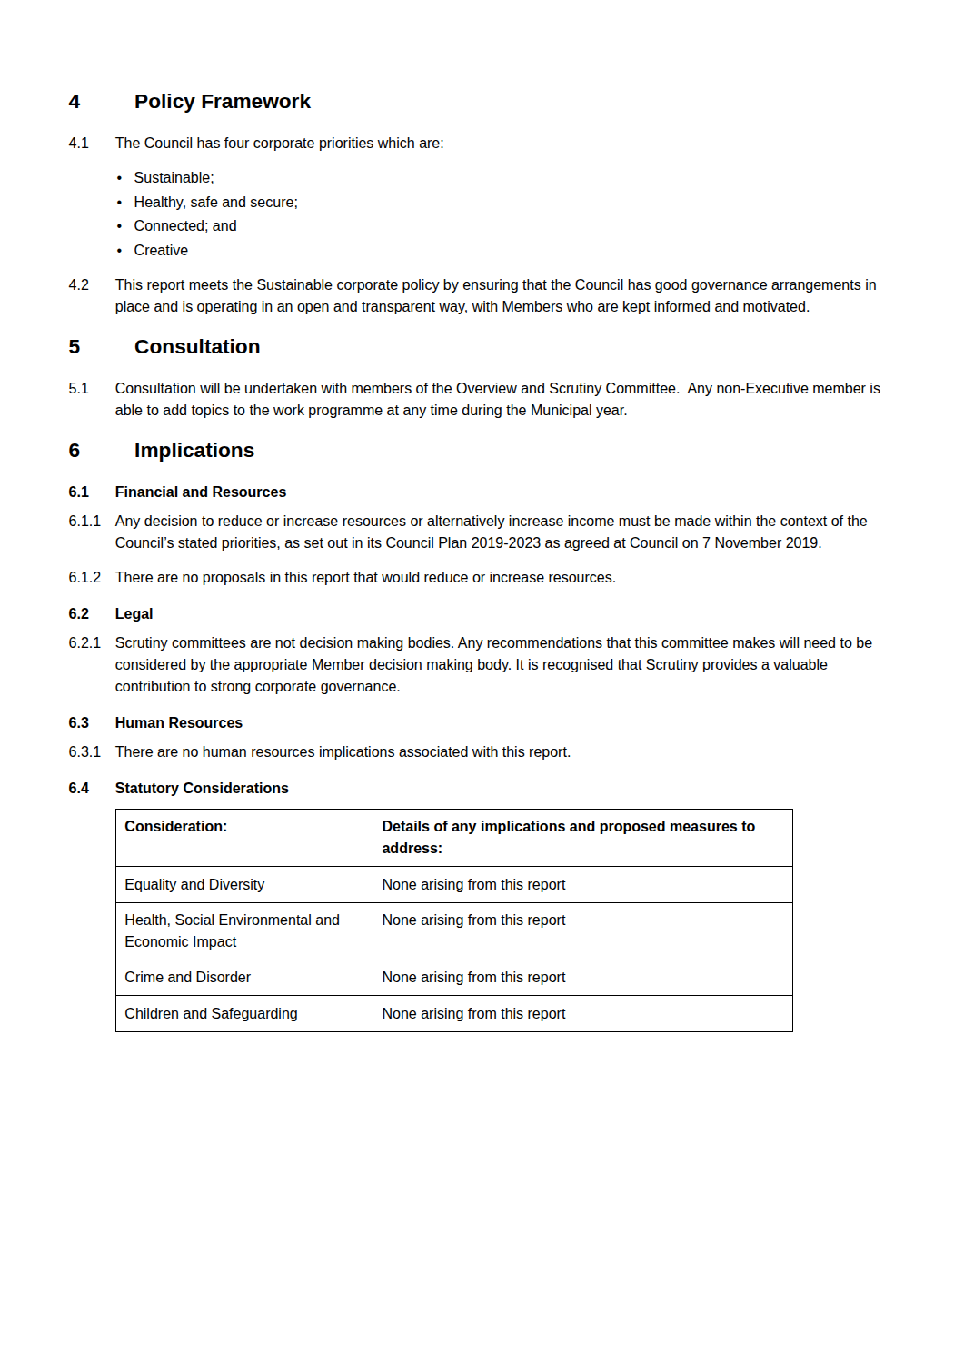4
Policy Framework
4.1
The Council has four corporate priorities which are:
Sustainable;
Healthy, safe and secure;
Connected; and
Creative
4.2
This report meets the Sustainable corporate policy by ensuring that the Council has good governance arrangements in place and is operating in an open and transparent way, with Members who are kept informed and motivated.
5
Consultation
5.1
Consultation will be undertaken with members of the Overview and Scrutiny Committee. Any non-Executive member is able to add topics to the work programme at any time during the Municipal year.
6
Implications
6.1
Financial and Resources
6.1.1
Any decision to reduce or increase resources or alternatively increase income must be made within the context of the Council’s stated priorities, as set out in its Council Plan 2019-2023 as agreed at Council on 7 November 2019.
6.1.2
There are no proposals in this report that would reduce or increase resources.
6.2
Legal
6.2.1
Scrutiny committees are not decision making bodies. Any recommendations that this committee makes will need to be considered by the appropriate Member decision making body. It is recognised that Scrutiny provides a valuable contribution to strong corporate governance.
6.3
Human Resources
6.3.1
There are no human resources implications associated with this report.
6.4
Statutory Considerations
| Consideration: | Details of any implications and proposed measures to address: |
| --- | --- |
| Equality and Diversity | None arising from this report |
| Health, Social Environmental and Economic Impact | None arising from this report |
| Crime and Disorder | None arising from this report |
| Children and Safeguarding | None arising from this report |